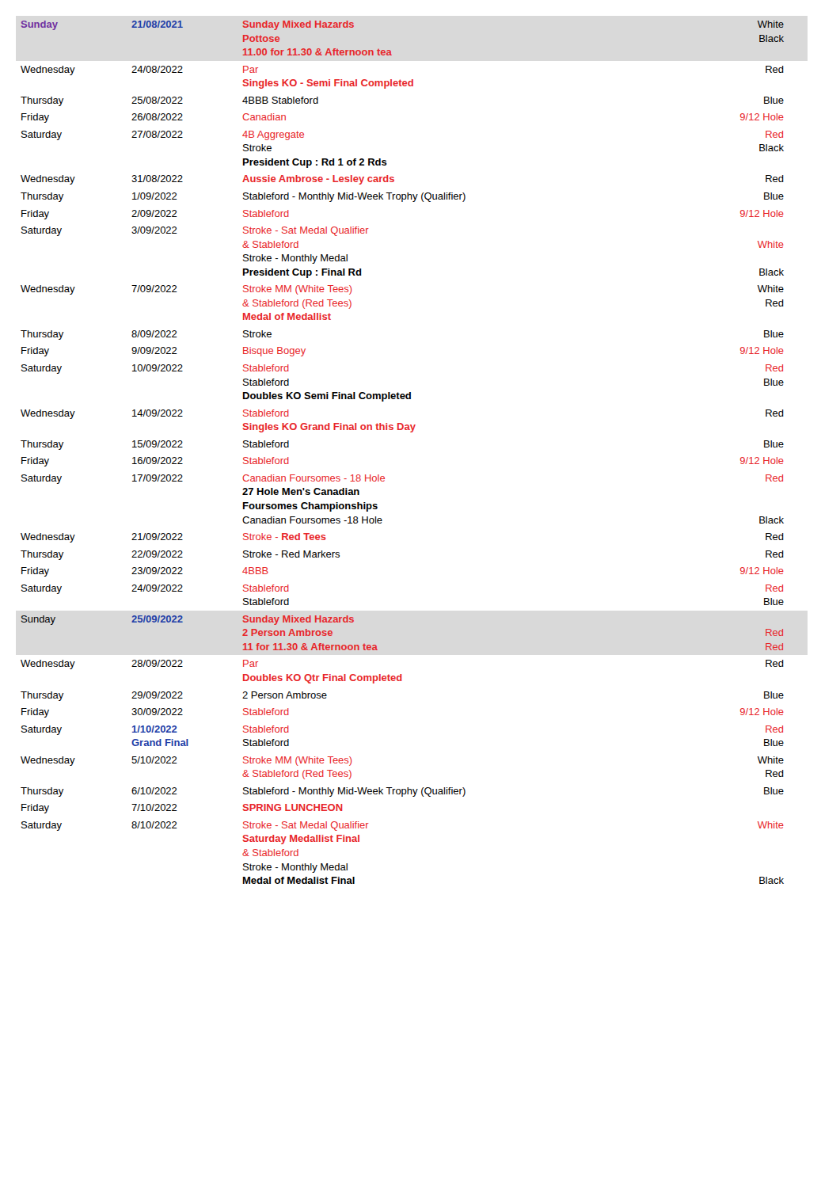| Sunday | 21/08/2021 | Sunday Mixed Hazards Pottose 11.00 for 11.30 & Afternoon tea | White Black |
| Wednesday | 24/08/2022 | Par Singles KO - Semi Final Completed | Red |
| Thursday | 25/08/2022 | 4BBB Stableford | Blue |
| Friday | 26/08/2022 | Canadian | 9/12 Hole |
| Saturday | 27/08/2022 | 4B Aggregate Stroke President Cup : Rd 1 of 2 Rds | Red Black |
| Wednesday | 31/08/2022 | Aussie Ambrose - Lesley cards | Red |
| Thursday | 1/09/2022 | Stableford - Monthly Mid-Week Trophy (Qualifier) | Blue |
| Friday | 2/09/2022 | Stableford | 9/12 Hole |
| Saturday | 3/09/2022 | Stroke - Sat Medal Qualifier & Stableford Stroke - Monthly Medal President Cup : Final Rd | White Black |
| Wednesday | 7/09/2022 | Stroke MM (White Tees) & Stableford (Red Tees) Medal of Medallist | White Red |
| Thursday | 8/09/2022 | Stroke | Blue |
| Friday | 9/09/2022 | Bisque Bogey | 9/12 Hole |
| Saturday | 10/09/2022 | Stableford Stableford Doubles KO Semi Final Completed | Red Blue |
| Wednesday | 14/09/2022 | Stableford Singles KO Grand Final on this Day | Red |
| Thursday | 15/09/2022 | Stableford | Blue |
| Friday | 16/09/2022 | Stableford | 9/12 Hole |
| Saturday | 17/09/2022 | Canadian Foursomes - 18 Hole 27 Hole Men's Canadian Foursomes Championships Canadian Foursomes -18 Hole | Red Black |
| Wednesday | 21/09/2022 | Stroke - Red Tees | Red |
| Thursday | 22/09/2022 | Stroke - Red Markers | Red |
| Friday | 23/09/2022 | 4BBB | 9/12 Hole |
| Saturday | 24/09/2022 | Stableford Stableford | Red Blue |
| Sunday | 25/09/2022 | Sunday Mixed Hazards 2 Person Ambrose 11 for 11.30 & Afternoon tea | Red Red |
| Wednesday | 28/09/2022 | Par Doubles KO Qtr Final Completed | Red |
| Thursday | 29/09/2022 | 2 Person Ambrose | Blue |
| Friday | 30/09/2022 | Stableford | 9/12 Hole |
| Saturday | 1/10/2022 Grand Final | Stableford Stableford | Red Blue |
| Wednesday | 5/10/2022 | Stroke MM (White Tees) & Stableford (Red Tees) | White Red |
| Thursday | 6/10/2022 | Stableford - Monthly Mid-Week Trophy (Qualifier) | Blue |
| Friday | 7/10/2022 | SPRING LUNCHEON | |
| Saturday | 8/10/2022 | Stroke - Sat Medal Qualifier Saturday Medallist Final & Stableford Stroke - Monthly Medal Medal of Medalist Final | White Black |